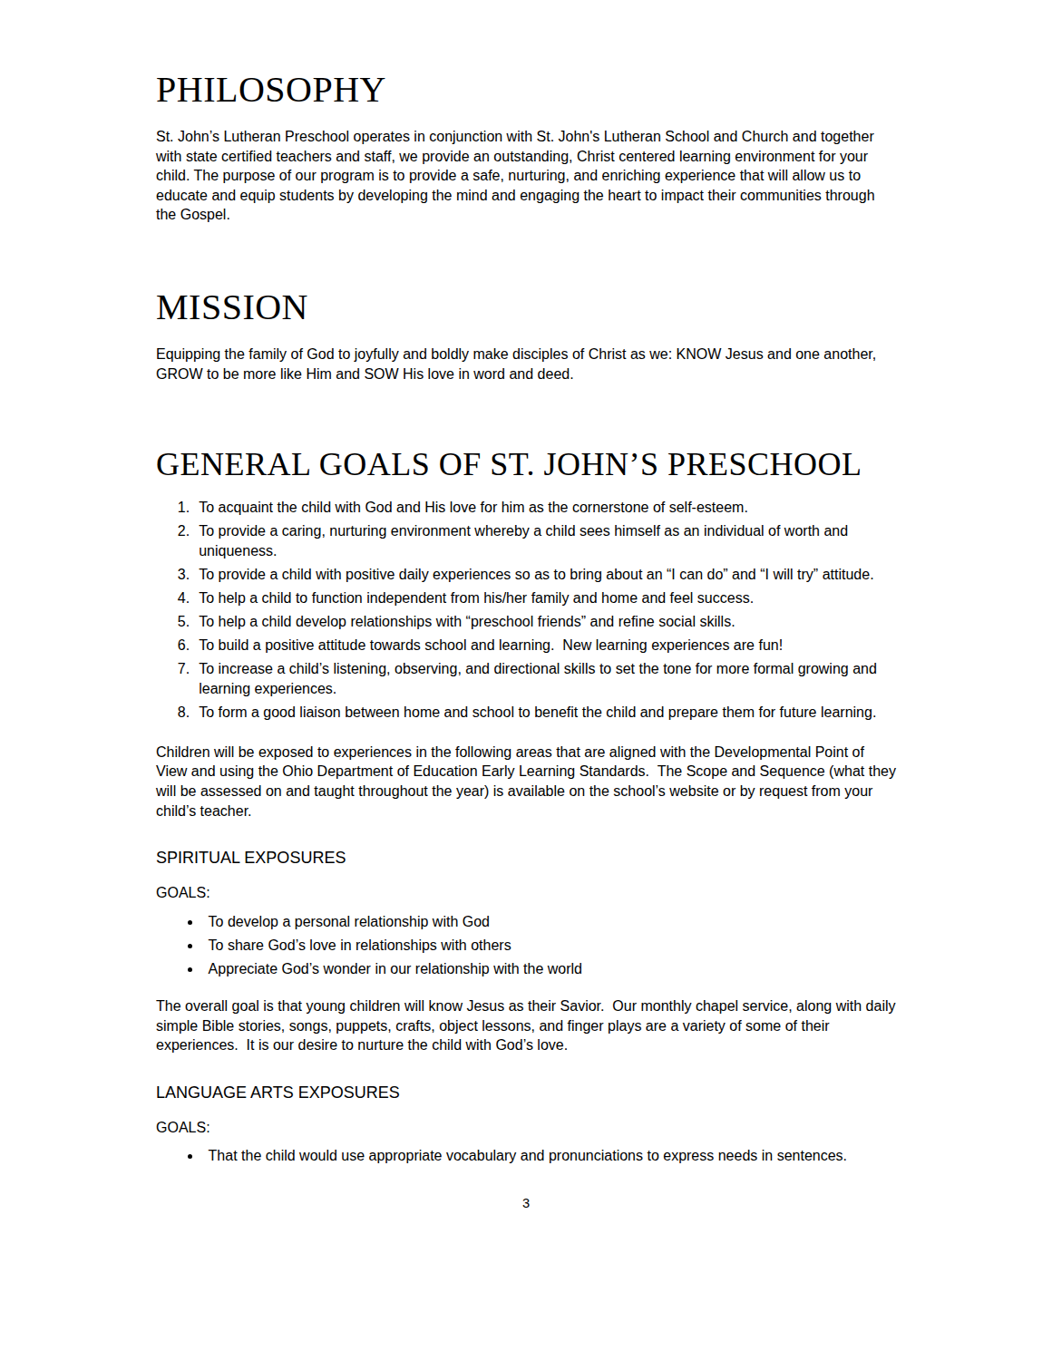PHILOSOPHY
St. John’s Lutheran Preschool operates in conjunction with St. John's Lutheran School and Church and together with state certified teachers and staff, we provide an outstanding, Christ centered learning environment for your child. The purpose of our program is to provide a safe, nurturing, and enriching experience that will allow us to educate and equip students by developing the mind and engaging the heart to impact their communities through the Gospel.
MISSION
Equipping the family of God to joyfully and boldly make disciples of Christ as we: KNOW Jesus and one another, GROW to be more like Him and SOW His love in word and deed.
GENERAL GOALS OF ST. JOHN’S PRESCHOOL
To acquaint the child with God and His love for him as the cornerstone of self-esteem.
To provide a caring, nurturing environment whereby a child sees himself as an individual of worth and uniqueness.
To provide a child with positive daily experiences so as to bring about an “I can do” and “I will try” attitude.
To help a child to function independent from his/her family and home and feel success.
To help a child develop relationships with “preschool friends” and refine social skills.
To build a positive attitude towards school and learning. New learning experiences are fun!
To increase a child’s listening, observing, and directional skills to set the tone for more formal growing and learning experiences.
To form a good liaison between home and school to benefit the child and prepare them for future learning.
Children will be exposed to experiences in the following areas that are aligned with the Developmental Point of View and using the Ohio Department of Education Early Learning Standards. The Scope and Sequence (what they will be assessed on and taught throughout the year) is available on the school’s website or by request from your child’s teacher.
SPIRITUAL EXPOSURES
GOALS:
To develop a personal relationship with God
To share God’s love in relationships with others
Appreciate God’s wonder in our relationship with the world
The overall goal is that young children will know Jesus as their Savior. Our monthly chapel service, along with daily simple Bible stories, songs, puppets, crafts, object lessons, and finger plays are a variety of some of their experiences. It is our desire to nurture the child with God’s love.
LANGUAGE ARTS EXPOSURES
GOALS:
That the child would use appropriate vocabulary and pronunciations to express needs in sentences.
3